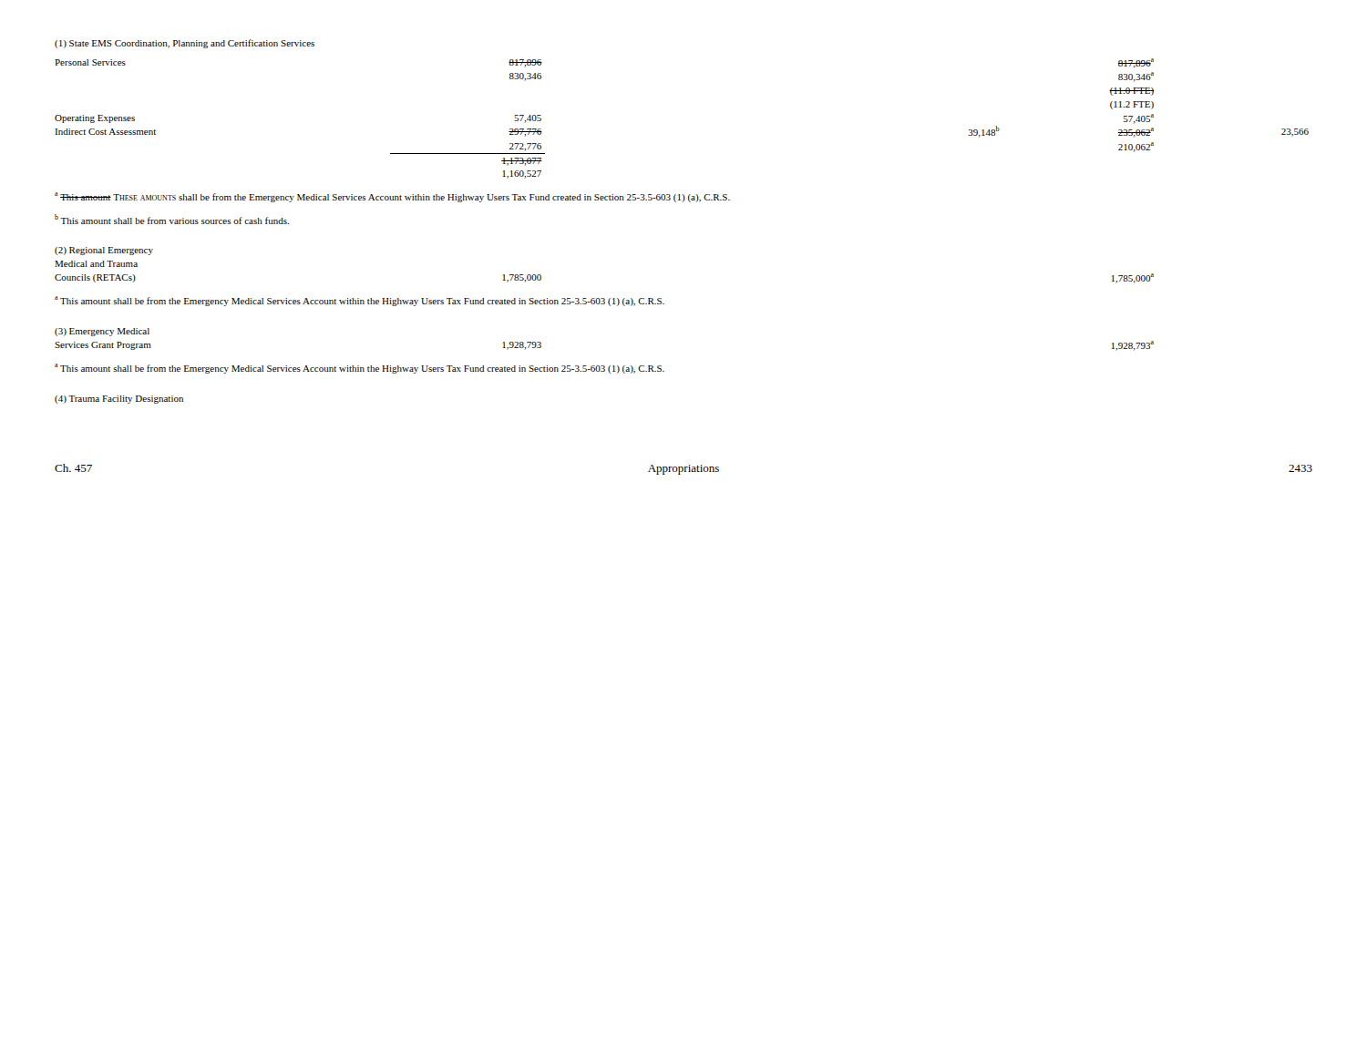(1) State EMS Coordination, Planning and Certification Services
| Personal Services | 817,896 | | | 817,896 a | |
| | 830,346 | | | 830,346 a | |
| | | | | (11.0 FTE) | |
| | | | | (11.2 FTE) | |
| Operating Expenses | 57,405 | | | 57,405 a | |
| Indirect Cost Assessment | 297,776 | | 39,148 b | 235,062 a | 23,566 |
| | 272,776 | | | 210,062 a | |
| | 1,173,077 | | | | |
| | 1,160,527 | | | | |
a This amount These amounts shall be from the Emergency Medical Services Account within the Highway Users Tax Fund created in Section 25-3.5-603 (1) (a), C.R.S.
b This amount shall be from various sources of cash funds.
| (2) Regional Emergency | | | | | |
| Medical and Trauma | | | | | |
| Councils (RETACs) | 1,785,000 | | | 1,785,000 a | |
a This amount shall be from the Emergency Medical Services Account within the Highway Users Tax Fund created in Section 25-3.5-603 (1) (a), C.R.S.
| (3) Emergency Medical | | | | | |
| Services Grant Program | 1,928,793 | | | 1,928,793 a | |
a This amount shall be from the Emergency Medical Services Account within the Highway Users Tax Fund created in Section 25-3.5-603 (1) (a), C.R.S.
(4) Trauma Facility Designation
Ch. 457
Appropriations
2433